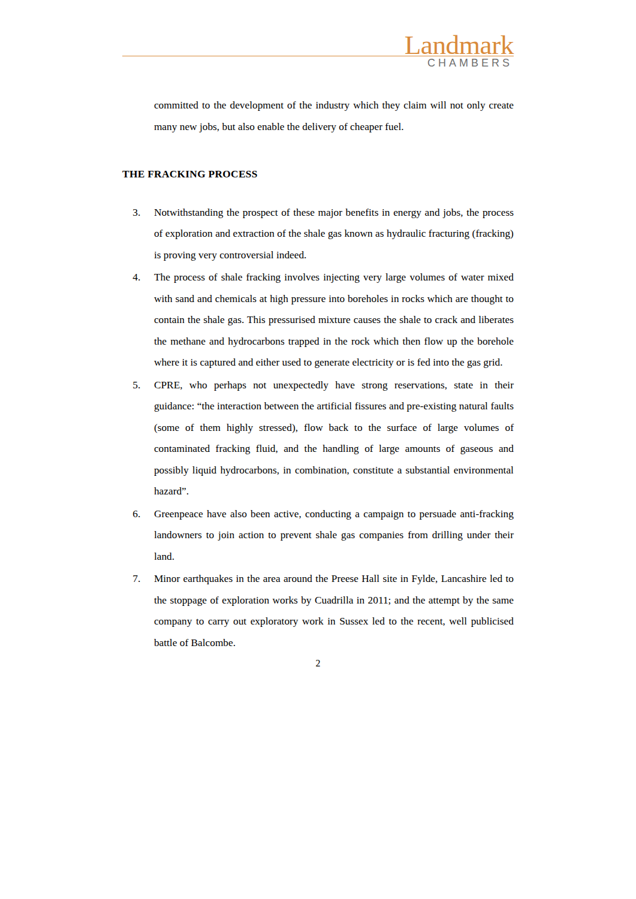Landmark CHAMBERS
committed to the development of the industry which they claim will not only create many new jobs, but also enable the delivery of cheaper fuel.
THE FRACKING PROCESS
Notwithstanding the prospect of these major benefits in energy and jobs, the process of exploration and extraction of the shale gas known as hydraulic fracturing (fracking) is proving very controversial indeed.
The process of shale fracking involves injecting very large volumes of water mixed with sand and chemicals at high pressure into boreholes in rocks which are thought to contain the shale gas. This pressurised mixture causes the shale to crack and liberates the methane and hydrocarbons trapped in the rock which then flow up the borehole where it is captured and either used to generate electricity or is fed into the gas grid.
CPRE, who perhaps not unexpectedly have strong reservations, state in their guidance: “the interaction between the artificial fissures and pre-existing natural faults (some of them highly stressed), flow back to the surface of large volumes of contaminated fracking fluid, and the handling of large amounts of gaseous and possibly liquid hydrocarbons, in combination, constitute a substantial environmental hazard”.
Greenpeace have also been active, conducting a campaign to persuade anti-fracking landowners to join action to prevent shale gas companies from drilling under their land.
Minor earthquakes in the area around the Preese Hall site in Fylde, Lancashire led to the stoppage of exploration works by Cuadrilla in 2011; and the attempt by the same company to carry out exploratory work in Sussex led to the recent, well publicised battle of Balcombe.
2